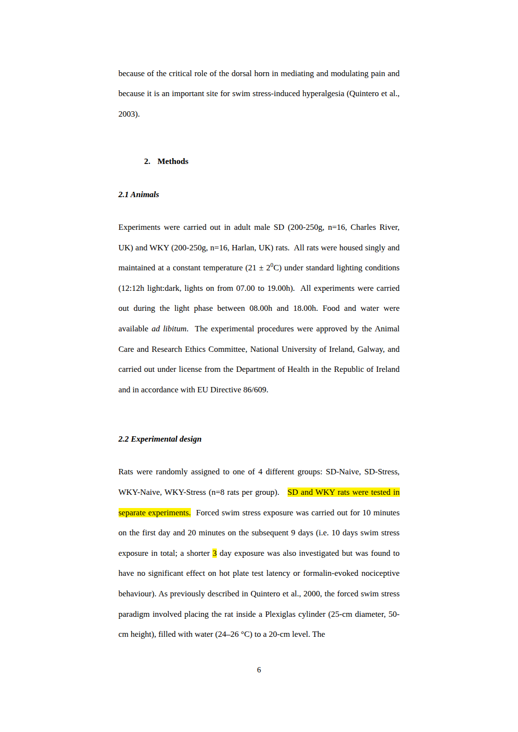because of the critical role of the dorsal horn in mediating and modulating pain and because it is an important site for swim stress-induced hyperalgesia (Quintero et al., 2003).
2. Methods
2.1 Animals
Experiments were carried out in adult male SD (200-250g, n=16, Charles River, UK) and WKY (200-250g, n=16, Harlan, UK) rats. All rats were housed singly and maintained at a constant temperature (21 ± 20C) under standard lighting conditions (12:12h light:dark, lights on from 07.00 to 19.00h). All experiments were carried out during the light phase between 08.00h and 18.00h. Food and water were available ad libitum. The experimental procedures were approved by the Animal Care and Research Ethics Committee, National University of Ireland, Galway, and carried out under license from the Department of Health in the Republic of Ireland and in accordance with EU Directive 86/609.
2.2 Experimental design
Rats were randomly assigned to one of 4 different groups: SD-Naive, SD-Stress, WKY-Naive, WKY-Stress (n=8 rats per group). SD and WKY rats were tested in separate experiments. Forced swim stress exposure was carried out for 10 minutes on the first day and 20 minutes on the subsequent 9 days (i.e. 10 days swim stress exposure in total; a shorter 3 day exposure was also investigated but was found to have no significant effect on hot plate test latency or formalin-evoked nociceptive behaviour). As previously described in Quintero et al., 2000, the forced swim stress paradigm involved placing the rat inside a Plexiglas cylinder (25-cm diameter, 50-cm height), filled with water (24–26 °C) to a 20-cm level. The
6